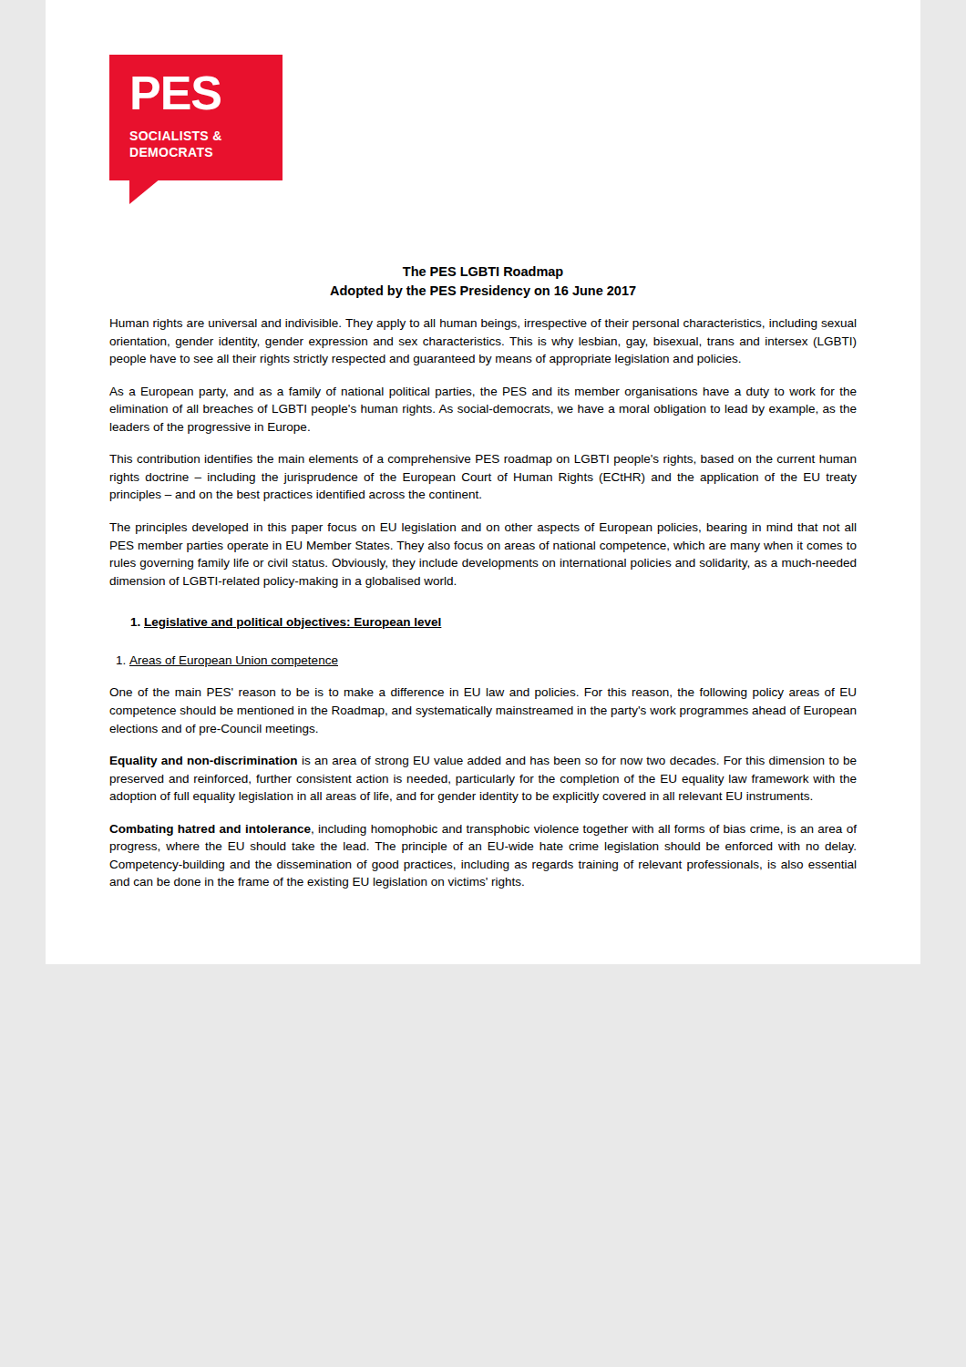PES
SOCIALISTS &
DEMOCRATS
The PES LGBTI Roadmap Adopted by the PES Presidency on 16 June 2017
Human rights are universal and indivisible. They apply to all human beings, irrespective of their personal characteristics, including sexual orientation, gender identity, gender expression and sex characteristics. This is why lesbian, gay, bisexual, trans and intersex (LGBTI) people have to see all their rights strictly respected and guaranteed by means of appropriate legislation and policies.
As a European party, and as a family of national political parties, the PES and its member organisations have a duty to work for the elimination of all breaches of LGBTI people's human rights. As social-democrats, we have a moral obligation to lead by example, as the leaders of the progressive in Europe.
This contribution identifies the main elements of a comprehensive PES roadmap on LGBTI people's rights, based on the current human rights doctrine – including the jurisprudence of the European Court of Human Rights (ECtHR) and the application of the EU treaty principles – and on the best practices identified across the continent.
The principles developed in this paper focus on EU legislation and on other aspects of European policies, bearing in mind that not all PES member parties operate in EU Member States. They also focus on areas of national competence, which are many when it comes to rules governing family life or civil status. Obviously, they include developments on international policies and solidarity, as a much-needed dimension of LGBTI-related policy-making in a globalised world.
Legislative and political objectives: European level
Areas of European Union competence
One of the main PES' reason to be is to make a difference in EU law and policies. For this reason, the following policy areas of EU competence should be mentioned in the Roadmap, and systematically mainstreamed in the party's work programmes ahead of European elections and of pre-Council meetings.
Equality and non-discrimination is an area of strong EU value added and has been so for now two decades. For this dimension to be preserved and reinforced, further consistent action is needed, particularly for the completion of the EU equality law framework with the adoption of full equality legislation in all areas of life, and for gender identity to be explicitly covered in all relevant EU instruments.
Combating hatred and intolerance, including homophobic and transphobic violence together with all forms of bias crime, is an area of progress, where the EU should take the lead. The principle of an EU-wide hate crime legislation should be enforced with no delay. Competency-building and the dissemination of good practices, including as regards training of relevant professionals, is also essential and can be done in the frame of the existing EU legislation on victims' rights.